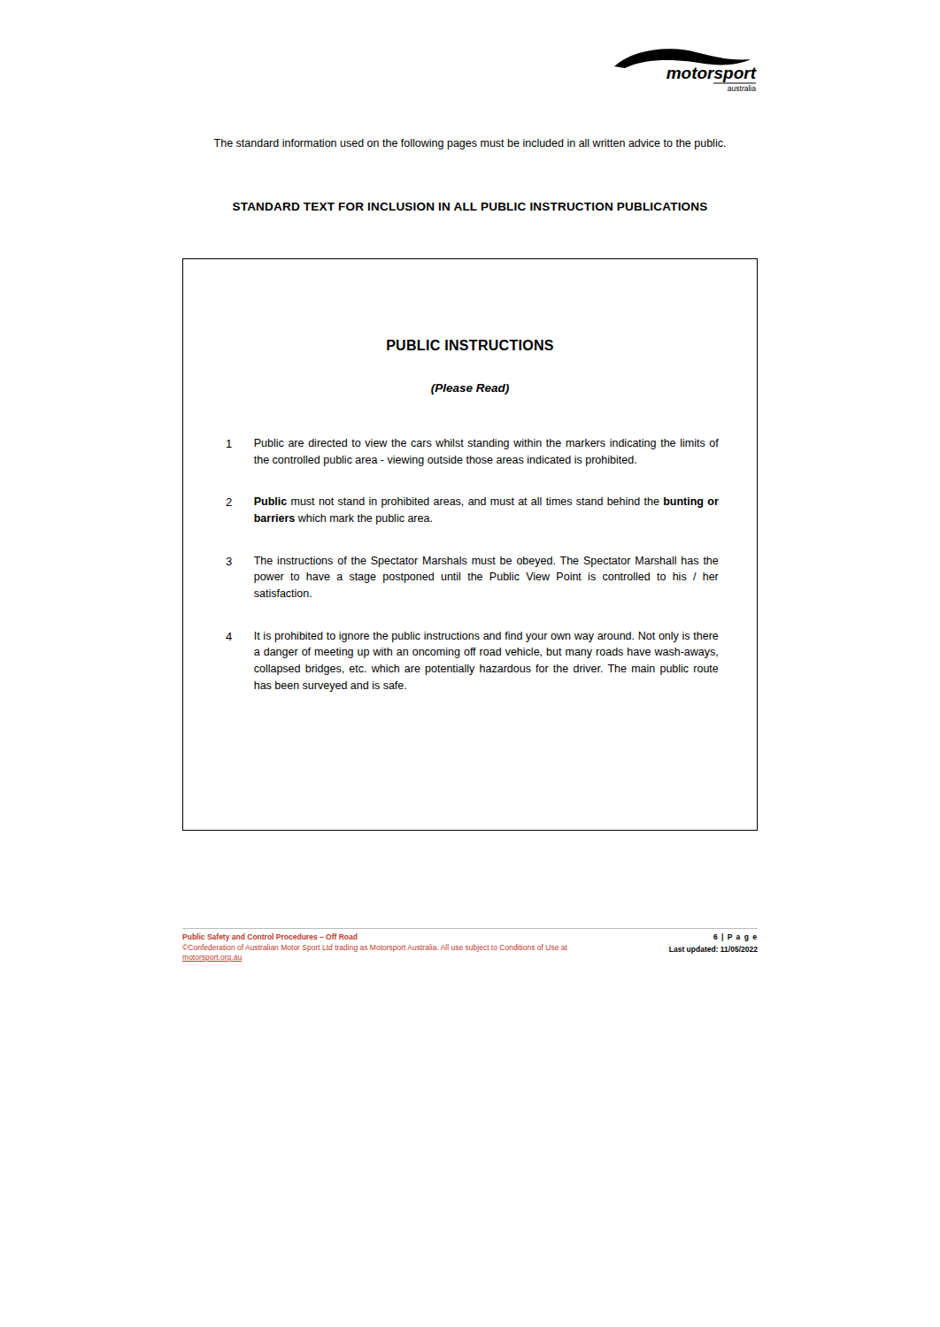motorsport australia
The standard information used on the following pages must be included in all written advice to the public.
STANDARD TEXT FOR INCLUSION IN ALL PUBLIC INSTRUCTION PUBLICATIONS
PUBLIC INSTRUCTIONS
(Please Read)
1 Public are directed to view the cars whilst standing within the markers indicating the limits of the controlled public area - viewing outside those areas indicated is prohibited.
2 Public must not stand in prohibited areas, and must at all times stand behind the bunting or barriers which mark the public area.
3 The instructions of the Spectator Marshals must be obeyed. The Spectator Marshall has the power to have a stage postponed until the Public View Point is controlled to his / her satisfaction.
4 It is prohibited to ignore the public instructions and find your own way around. Not only is there a danger of meeting up with an oncoming off road vehicle, but many roads have wash-aways, collapsed bridges, etc. which are potentially hazardous for the driver. The main public route has been surveyed and is safe.
Public Safety and Control Procedures – Off Road
©Confederation of Australian Motor Sport Ltd trading as Motorsport Australia. All use subject to Conditions of Use at motorsport.org.au
6 | P a g e
Last updated: 11/05/2022